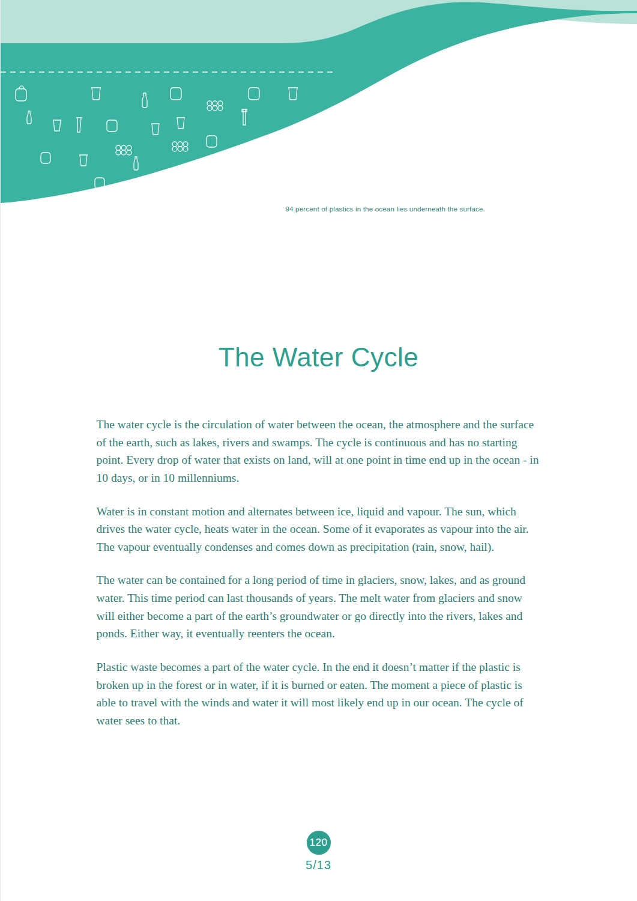94 percent of plastics in the ocean lies underneath the surface.
The Water Cycle
The water cycle is the circulation of water between the ocean, the atmosphere and the surface of the earth, such as lakes, rivers and swamps. The cycle is continuous and has no starting point. Every drop of water that exists on land, will at one point in time end up in the ocean - in 10 days, or in 10 millenniums.
Water is in constant motion and alternates between ice, liquid and vapour. The sun, which drives the water cycle, heats water in the ocean. Some of it evaporates as vapour into the air. The vapour eventually condenses and comes down as precipitation (rain, snow, hail).
The water can be contained for a long period of time in glaciers, snow, lakes, and as ground water. This time period can last thousands of years. The melt water from glaciers and snow will either become a part of the earth’s groundwater or go directly into the rivers, lakes and ponds. Either way, it eventually reenters the ocean.
Plastic waste becomes a part of the water cycle. In the end it doesn’t matter if the plastic is broken up in the forest or in water, if it is burned or eaten. The moment a piece of plastic is able to travel with the winds and water it will most likely end up in our ocean. The cycle of water sees to that.
120
5/13